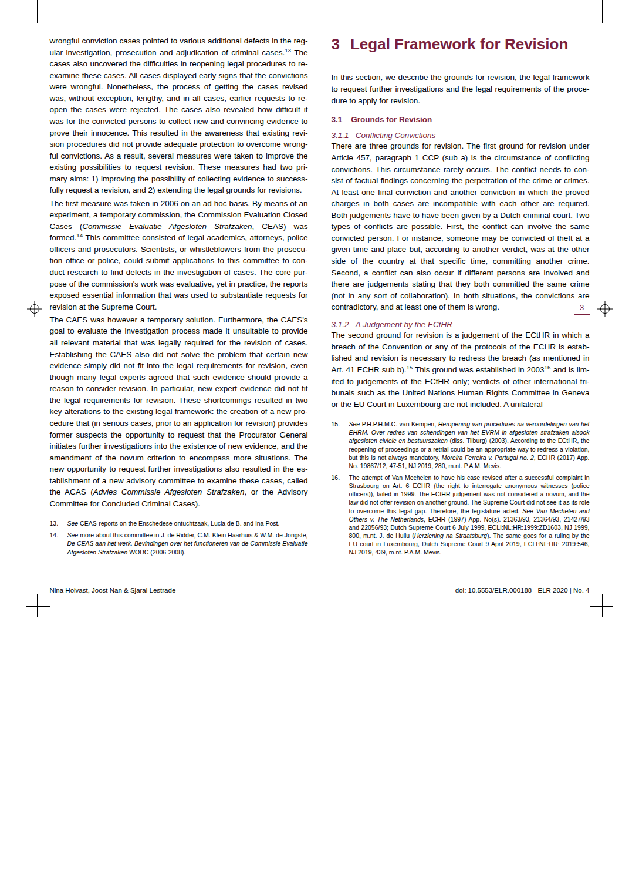3
wrongful conviction cases pointed to various additional defects in the regular investigation, prosecution and adjudication of criminal cases.13 The cases also uncovered the difficulties in reopening legal procedures to re-examine these cases. All cases displayed early signs that the convictions were wrongful. Nonetheless, the process of getting the cases revised was, without exception, lengthy, and in all cases, earlier requests to reopen the cases were rejected. The cases also revealed how difficult it was for the convicted persons to collect new and convincing evidence to prove their innocence. This resulted in the awareness that existing revision procedures did not provide adequate protection to overcome wrongful convictions. As a result, several measures were taken to improve the existing possibilities to request revision. These measures had two primary aims: 1) improving the possibility of collecting evidence to successfully request a revision, and 2) extending the legal grounds for revisions.
The first measure was taken in 2006 on an ad hoc basis. By means of an experiment, a temporary commission, the Commission Evaluation Closed Cases (Commissie Evaluatie Afgesloten Strafzaken, CEAS) was formed.14 This committee consisted of legal academics, attorneys, police officers and prosecutors. Scientists, or whistleblowers from the prosecution office or police, could submit applications to this committee to conduct research to find defects in the investigation of cases. The core purpose of the commission's work was evaluative, yet in practice, the reports exposed essential information that was used to substantiate requests for revision at the Supreme Court.
The CAES was however a temporary solution. Furthermore, the CAES's goal to evaluate the investigation process made it unsuitable to provide all relevant material that was legally required for the revision of cases. Establishing the CAES also did not solve the problem that certain new evidence simply did not fit into the legal requirements for revision, even though many legal experts agreed that such evidence should provide a reason to consider revision. In particular, new expert evidence did not fit the legal requirements for revision. These shortcomings resulted in two key alterations to the existing legal framework: the creation of a new procedure that (in serious cases, prior to an application for revision) provides former suspects the opportunity to request that the Procurator General initiates further investigations into the existence of new evidence, and the amendment of the novum criterion to encompass more situations. The new opportunity to request further investigations also resulted in the establishment of a new advisory committee to examine these cases, called the ACAS (Advies Commissie Afgesloten Strafzaken, or the Advisory Committee for Concluded Criminal Cases).
13.
See CEAS-reports on the Enschedese ontuchtzaak, Lucia de B. and Ina Post.
14.
See more about this committee in J. de Ridder, C.M. Klein Haarhuis & W.M. de Jongste, De CEAS aan het werk. Bevindingen over het functioneren van de Commissie Evaluatie Afgesloten Strafzaken WODC (2006-2008).
3 Legal Framework for Revision
In this section, we describe the grounds for revision, the legal framework to request further investigations and the legal requirements of the procedure to apply for revision.
3.1 Grounds for Revision
3.1.1 Conflicting Convictions
There are three grounds for revision. The first ground for revision under Article 457, paragraph 1 CCP (sub a) is the circumstance of conflicting convictions. This circumstance rarely occurs. The conflict needs to consist of factual findings concerning the perpetration of the crime or crimes. At least one final conviction and another conviction in which the proved charges in both cases are incompatible with each other are required. Both judgements have to have been given by a Dutch criminal court. Two types of conflicts are possible. First, the conflict can involve the same convicted person. For instance, someone may be convicted of theft at a given time and place but, according to another verdict, was at the other side of the country at that specific time, committing another crime. Second, a conflict can also occur if different persons are involved and there are judgements stating that they both committed the same crime (not in any sort of collaboration). In both situations, the convictions are contradictory, and at least one of them is wrong.
3.1.2 A Judgement by the ECtHR
The second ground for revision is a judgement of the ECtHR in which a breach of the Convention or any of the protocols of the ECHR is established and revision is necessary to redress the breach (as mentioned in Art. 41 ECHR sub b).15 This ground was established in 200316 and is limited to judgements of the ECtHR only; verdicts of other international tribunals such as the United Nations Human Rights Committee in Geneva or the EU Court in Luxembourg are not included. A unilateral
15.
See P.H.P.H.M.C. van Kempen, Heropening van procedures na veroordelingen van het EHRM. Over redres van schendingen van het EVRM in afgesloten strafzaken alsook afgesloten civiele en bestuurszaken (diss. Tilburg) (2003). According to the ECtHR, the reopening of proceedings or a retrial could be an appropriate way to redress a violation, but this is not always mandatory, Moreira Ferreira v. Portugal no. 2, ECHR (2017) App. No. 19867/12, 47-51, NJ 2019, 280, m.nt. P.A.M. Mevis.
16.
The attempt of Van Mechelen to have his case revised after a successful complaint in Strasbourg on Art. 6 ECHR (the right to interrogate anonymous witnesses (police officers)), failed in 1999. The ECtHR judgement was not considered a novum, and the law did not offer revision on another ground. The Supreme Court did not see it as its role to overcome this legal gap. Therefore, the legislature acted. See Van Mechelen and Others v. The Netherlands, ECHR (1997) App. No(s). 21363/93, 21364/93, 21427/93 and 22056/93; Dutch Supreme Court 6 July 1999, ECLI:NL:HR:1999:ZD1603, NJ 1999, 800, m.nt. J. de Hullu (Herziening na Straatsburg). The same goes for a ruling by the EU court in Luxembourg, Dutch Supreme Court 9 April 2019, ECLI:NL:HR: 2019:546, NJ 2019, 439, m.nt. P.A.M. Mevis.
Nina Holvast, Joost Nan & Sjarai Lestrade
doi: 10.5553/ELR.000188 - ELR 2020 | No. 4